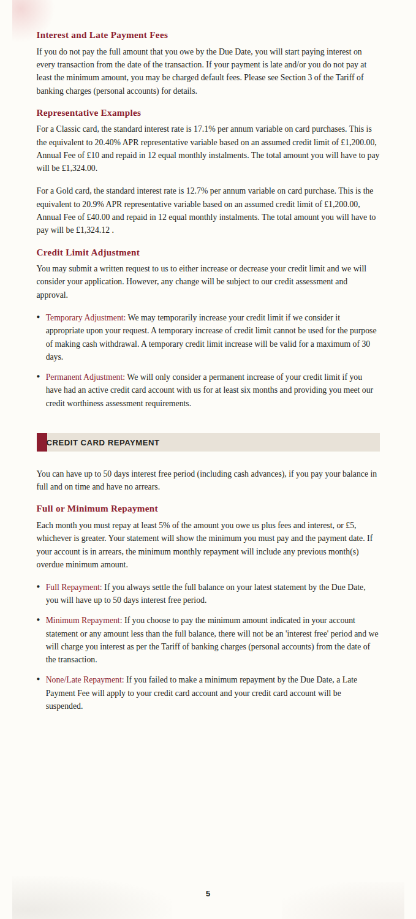Interest and Late Payment Fees
If you do not pay the full amount that you owe by the Due Date, you will start paying interest on every transaction from the date of the transaction. If your payment is late and/or you do not pay at least the minimum amount, you may be charged default fees. Please see Section 3 of the Tariff of banking charges (personal accounts) for details.
Representative Examples
For a Classic card, the standard interest rate is 17.1% per annum variable on card purchases. This is the equivalent to 20.40% APR representative variable based on an assumed credit limit of £1,200.00, Annual Fee of £10 and repaid in 12 equal monthly instalments. The total amount you will have to pay will be £1,324.00.
For a Gold card, the standard interest rate is 12.7% per annum variable on card purchase. This is the equivalent to 20.9% APR representative variable based on an assumed credit limit of £1,200.00, Annual Fee of £40.00 and repaid in 12 equal monthly instalments. The total amount you will have to pay will be £1,324.12 .
Credit Limit Adjustment
You may submit a written request to us to either increase or decrease your credit limit and we will consider your application. However, any change will be subject to our credit assessment and approval.
Temporary Adjustment: We may temporarily increase your credit limit if we consider it appropriate upon your request. A temporary increase of credit limit cannot be used for the purpose of making cash withdrawal. A temporary credit limit increase will be valid for a maximum of 30 days.
Permanent Adjustment: We will only consider a permanent increase of your credit limit if you have had an active credit card account with us for at least six months and providing you meet our credit worthiness assessment requirements.
Credit Card Repayment
You can have up to 50 days interest free period (including cash advances), if you pay your balance in full and on time and have no arrears.
Full or Minimum Repayment
Each month you must repay at least 5% of the amount you owe us plus fees and interest, or £5, whichever is greater. Your statement will show the minimum you must pay and the payment date. If your account is in arrears, the minimum monthly repayment will include any previous month(s) overdue minimum amount.
Full Repayment: If you always settle the full balance on your latest statement by the Due Date, you will have up to 50 days interest free period.
Minimum Repayment: If you choose to pay the minimum amount indicated in your account statement or any amount less than the full balance, there will not be an 'interest free' period and we will charge you interest as per the Tariff of banking charges (personal accounts) from the date of the transaction.
None/Late Repayment: If you failed to make a minimum repayment by the Due Date, a Late Payment Fee will apply to your credit card account and your credit card account will be suspended.
5